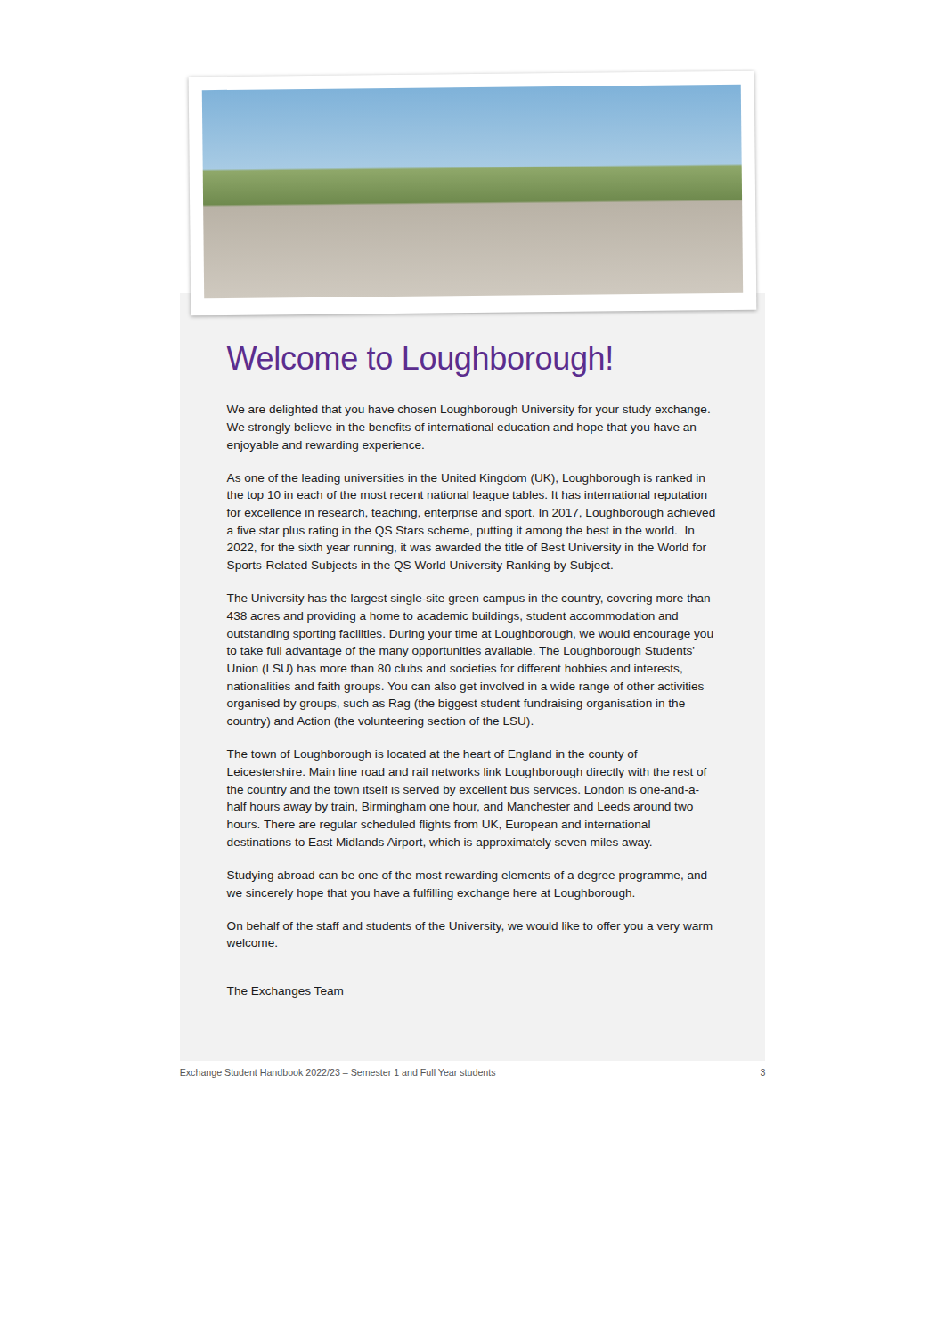Welcome to Loughborough!
We are delighted that you have chosen Loughborough University for your study exchange. We strongly believe in the benefits of international education and hope that you have an enjoyable and rewarding experience.
As one of the leading universities in the United Kingdom (UK), Loughborough is ranked in the top 10 in each of the most recent national league tables. It has international reputation for excellence in research, teaching, enterprise and sport. In 2017, Loughborough achieved a five star plus rating in the QS Stars scheme, putting it among the best in the world. In 2022, for the sixth year running, it was awarded the title of Best University in the World for Sports-Related Subjects in the QS World University Ranking by Subject.
The University has the largest single-site green campus in the country, covering more than 438 acres and providing a home to academic buildings, student accommodation and outstanding sporting facilities. During your time at Loughborough, we would encourage you to take full advantage of the many opportunities available. The Loughborough Students' Union (LSU) has more than 80 clubs and societies for different hobbies and interests, nationalities and faith groups. You can also get involved in a wide range of other activities organised by groups, such as Rag (the biggest student fundraising organisation in the country) and Action (the volunteering section of the LSU).
The town of Loughborough is located at the heart of England in the county of Leicestershire. Main line road and rail networks link Loughborough directly with the rest of the country and the town itself is served by excellent bus services. London is one-and-a-half hours away by train, Birmingham one hour, and Manchester and Leeds around two hours. There are regular scheduled flights from UK, European and international destinations to East Midlands Airport, which is approximately seven miles away.
Studying abroad can be one of the most rewarding elements of a degree programme, and we sincerely hope that you have a fulfilling exchange here at Loughborough.
On behalf of the staff and students of the University, we would like to offer you a very warm welcome.
The Exchanges Team
Exchange Student Handbook 2022/23 – Semester 1 and Full Year students 3